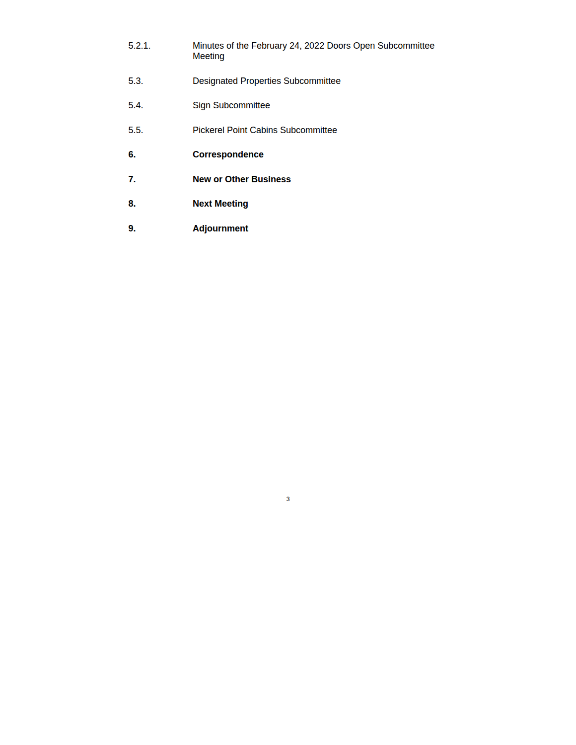| 5.2.1. | Minutes of the February 24, 2022 Doors Open Subcommittee Meeting |
| 5.3. | Designated Properties Subcommittee |
| 5.4. | Sign Subcommittee |
| 5.5. | Pickerel Point Cabins Subcommittee |
| 6. | Correspondence |
| 7. | New or Other Business |
| 8. | Next Meeting |
| 9. | Adjournment |
3